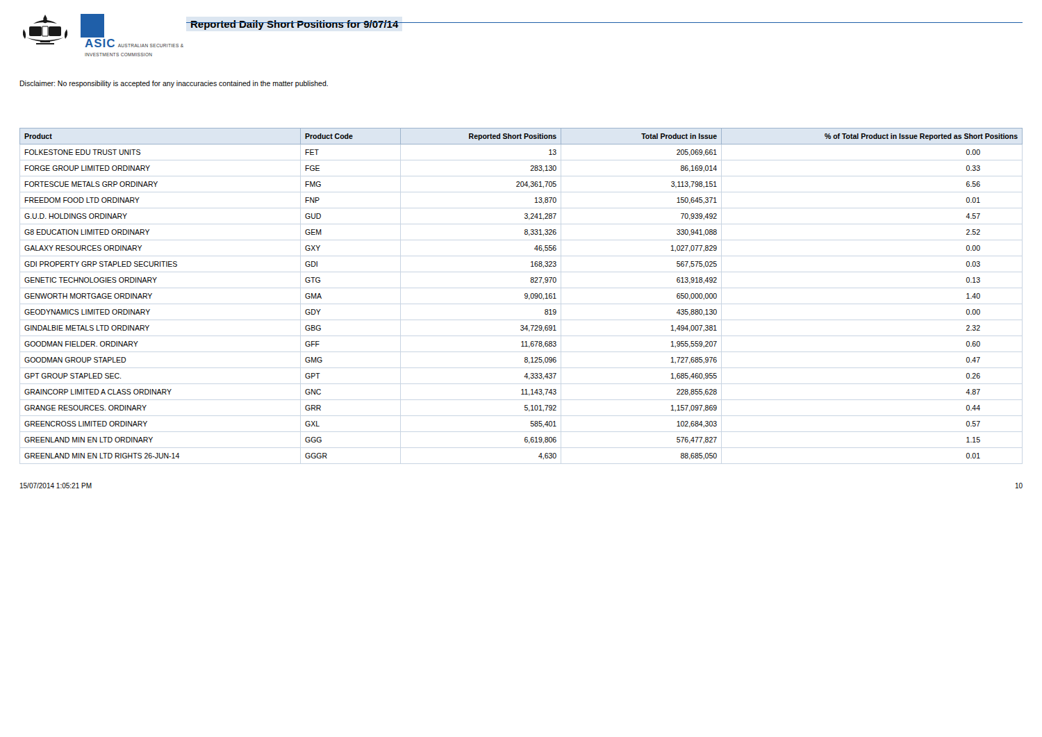ASIC AUSTRALIAN SECURITIES & INVESTMENTS COMMISSION
Reported Daily Short Positions for 9/07/14
Disclaimer: No responsibility is accepted for any inaccuracies contained in the matter published.
| Product | Product Code | Reported Short Positions | Total Product in Issue | % of Total Product in Issue Reported as Short Positions |
| --- | --- | --- | --- | --- |
| FOLKESTONE EDU TRUST UNITS | FET | 13 | 205,069,661 | 0.00 |
| FORGE GROUP LIMITED ORDINARY | FGE | 283,130 | 86,169,014 | 0.33 |
| FORTESCUE METALS GRP ORDINARY | FMG | 204,361,705 | 3,113,798,151 | 6.56 |
| FREEDOM FOOD LTD ORDINARY | FNP | 13,870 | 150,645,371 | 0.01 |
| G.U.D. HOLDINGS ORDINARY | GUD | 3,241,287 | 70,939,492 | 4.57 |
| G8 EDUCATION LIMITED ORDINARY | GEM | 8,331,326 | 330,941,088 | 2.52 |
| GALAXY RESOURCES ORDINARY | GXY | 46,556 | 1,027,077,829 | 0.00 |
| GDI PROPERTY GRP STAPLED SECURITIES | GDI | 168,323 | 567,575,025 | 0.03 |
| GENETIC TECHNOLOGIES ORDINARY | GTG | 827,970 | 613,918,492 | 0.13 |
| GENWORTH MORTGAGE ORDINARY | GMA | 9,090,161 | 650,000,000 | 1.40 |
| GEODYNAMICS LIMITED ORDINARY | GDY | 819 | 435,880,130 | 0.00 |
| GINDALBIE METALS LTD ORDINARY | GBG | 34,729,691 | 1,494,007,381 | 2.32 |
| GOODMAN FIELDER. ORDINARY | GFF | 11,678,683 | 1,955,559,207 | 0.60 |
| GOODMAN GROUP STAPLED | GMG | 8,125,096 | 1,727,685,976 | 0.47 |
| GPT GROUP STAPLED SEC. | GPT | 4,333,437 | 1,685,460,955 | 0.26 |
| GRAINCORP LIMITED A CLASS ORDINARY | GNC | 11,143,743 | 228,855,628 | 4.87 |
| GRANGE RESOURCES. ORDINARY | GRR | 5,101,792 | 1,157,097,869 | 0.44 |
| GREENCROSS LIMITED ORDINARY | GXL | 585,401 | 102,684,303 | 0.57 |
| GREENLAND MIN EN LTD ORDINARY | GGG | 6,619,806 | 576,477,827 | 1.15 |
| GREENLAND MIN EN LTD RIGHTS 26-JUN-14 | GGGR | 4,630 | 88,685,050 | 0.01 |
15/07/2014 1:05:21 PM 10